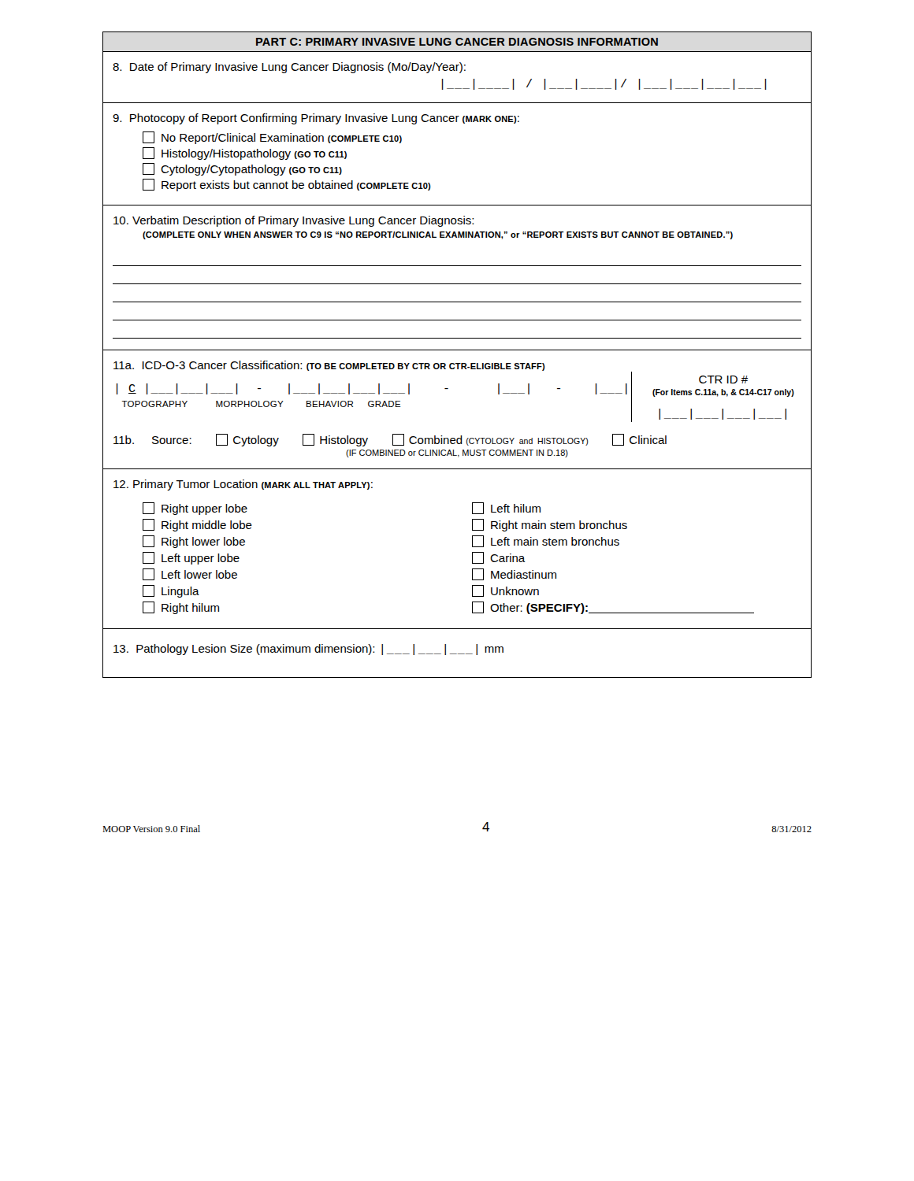PART C: PRIMARY INVASIVE LUNG CANCER DIAGNOSIS INFORMATION
8. Date of Primary Invasive Lung Cancer Diagnosis (Mo/Day/Year):
|___|____| / |___|____|/ |___|___|___|___|
9. Photocopy of Report Confirming Primary Invasive Lung Cancer (MARK ONE):
No Report/Clinical Examination (COMPLETE C10)
Histology/Histopathology (GO TO C11)
Cytology/Cytopathology (GO TO C11)
Report exists but cannot be obtained (COMPLETE C10)
10. Verbatim Description of Primary Invasive Lung Cancer Diagnosis:
(COMPLETE ONLY WHEN ANSWER TO C9 IS “NO REPORT/CLINICAL EXAMINATION,” or “REPORT EXISTS BUT CANNOT BE OBTAINED.”)
11a. ICD-O-3 Cancer Classification: (TO BE COMPLETED BY CTR OR CTR-ELIGIBLE STAFF)
| / C /___/___/___/ - /___/___/___/___/ - /___/ - /___/ TOPOGRAPHY MORPHOLOGY BEHAVIOR GRADE | CTR ID # (For Items C.11a, b, & C14-C17 only) /___/___/___/___/ |
11b. Source: Cytology Histology Combined (CYTOLOGY and HISTOLOGY) Clinical
(IF COMBINED or CLINICAL, MUST COMMENT IN D.18)
12. Primary Tumor Location (MARK ALL THAT APPLY):
Right upper lobe
Right middle lobe
Right lower lobe
Left upper lobe
Left lower lobe
Lingula
Right hilum
Left hilum
Right main stem bronchus
Left main stem bronchus
Carina
Mediastinum
Unknown
Other: (SPECIFY):
13. Pathology Lesion Size (maximum dimension): |___|___|___| mm
MOOP Version 9.0 Final
4
8/31/2012